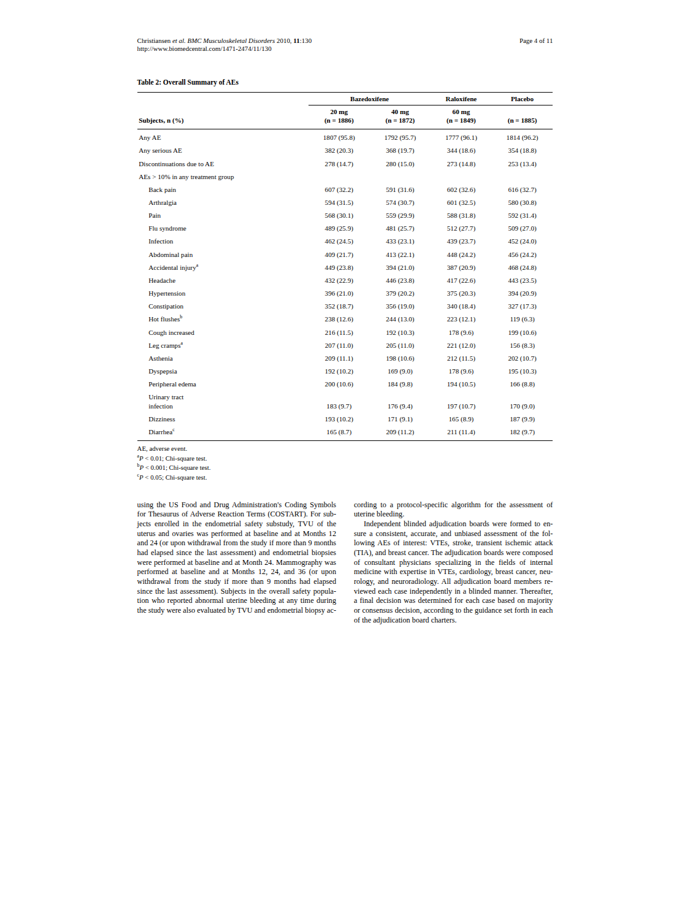Christiansen et al. BMC Musculoskeletal Disorders 2010, 11:130
http://www.biomedcentral.com/1471-2474/11/130
Page 4 of 11
Table 2: Overall Summary of AEs
| | Bazedoxifene | Raloxifene | Placebo |
| --- | --- | --- | --- |
| Subjects, n (%) | 20 mg (n = 1886) | 40 mg (n = 1872) | 60 mg (n = 1849) | (n = 1885) |
| Any AE | 1807 (95.8) | 1792 (95.7) | 1777 (96.1) | 1814 (96.2) |
| Any serious AE | 382 (20.3) | 368 (19.7) | 344 (18.6) | 354 (18.8) |
| Discontinuations due to AE | 278 (14.7) | 280 (15.0) | 273 (14.8) | 253 (13.4) |
| AEs > 10% in any treatment group | | | | |
| Back pain | 607 (32.2) | 591 (31.6) | 602 (32.6) | 616 (32.7) |
| Arthralgia | 594 (31.5) | 574 (30.7) | 601 (32.5) | 580 (30.8) |
| Pain | 568 (30.1) | 559 (29.9) | 588 (31.8) | 592 (31.4) |
| Flu syndrome | 489 (25.9) | 481 (25.7) | 512 (27.7) | 509 (27.0) |
| Infection | 462 (24.5) | 433 (23.1) | 439 (23.7) | 452 (24.0) |
| Abdominal pain | 409 (21.7) | 413 (22.1) | 448 (24.2) | 456 (24.2) |
| Accidental injury a | 449 (23.8) | 394 (21.0) | 387 (20.9) | 468 (24.8) |
| Headache | 432 (22.9) | 446 (23.8) | 417 (22.6) | 443 (23.5) |
| Hypertension | 396 (21.0) | 379 (20.2) | 375 (20.3) | 394 (20.9) |
| Constipation | 352 (18.7) | 356 (19.0) | 340 (18.4) | 327 (17.3) |
| Hot flushes b | 238 (12.6) | 244 (13.0) | 223 (12.1) | 119 (6.3) |
| Cough increased | 216 (11.5) | 192 (10.3) | 178 (9.6) | 199 (10.6) |
| Leg cramps a | 207 (11.0) | 205 (11.0) | 221 (12.0) | 156 (8.3) |
| Asthenia | 209 (11.1) | 198 (10.6) | 212 (11.5) | 202 (10.7) |
| Dyspepsia | 192 (10.2) | 169 (9.0) | 178 (9.6) | 195 (10.3) |
| Peripheral edema | 200 (10.6) | 184 (9.8) | 194 (10.5) | 166 (8.8) |
| Urinary tract infection | 183 (9.7) | 176 (9.4) | 197 (10.7) | 170 (9.0) |
| Dizziness | 193 (10.2) | 171 (9.1) | 165 (8.9) | 187 (9.9) |
| Diarrhea c | 165 (8.7) | 209 (11.2) | 211 (11.4) | 182 (9.7) |
AE, adverse event.
aP < 0.01; Chi-square test.
bP < 0.001; Chi-square test.
cP < 0.05; Chi-square test.
using the US Food and Drug Administration's Coding Symbols for Thesaurus of Adverse Reaction Terms (COSTART). For subjects enrolled in the endometrial safety substudy, TVU of the uterus and ovaries was performed at baseline and at Months 12 and 24 (or upon withdrawal from the study if more than 9 months had elapsed since the last assessment) and endometrial biopsies were performed at baseline and at Month 24. Mammography was performed at baseline and at Months 12, 24, and 36 (or upon withdrawal from the study if more than 9 months had elapsed since the last assessment). Subjects in the overall safety population who reported abnormal uterine bleeding at any time during the study were also evaluated by TVU and endometrial biopsy according to a protocol-specific algorithm for the assessment of uterine bleeding.
Independent blinded adjudication boards were formed to ensure a consistent, accurate, and unbiased assessment of the following AEs of interest: VTEs, stroke, transient ischemic attack (TIA), and breast cancer. The adjudication boards were composed of consultant physicians specializing in the fields of internal medicine with expertise in VTEs, cardiology, breast cancer, neurology, and neuroradiology. All adjudication board members reviewed each case independently in a blinded manner. Thereafter, a final decision was determined for each case based on majority or consensus decision, according to the guidance set forth in each of the adjudication board charters.